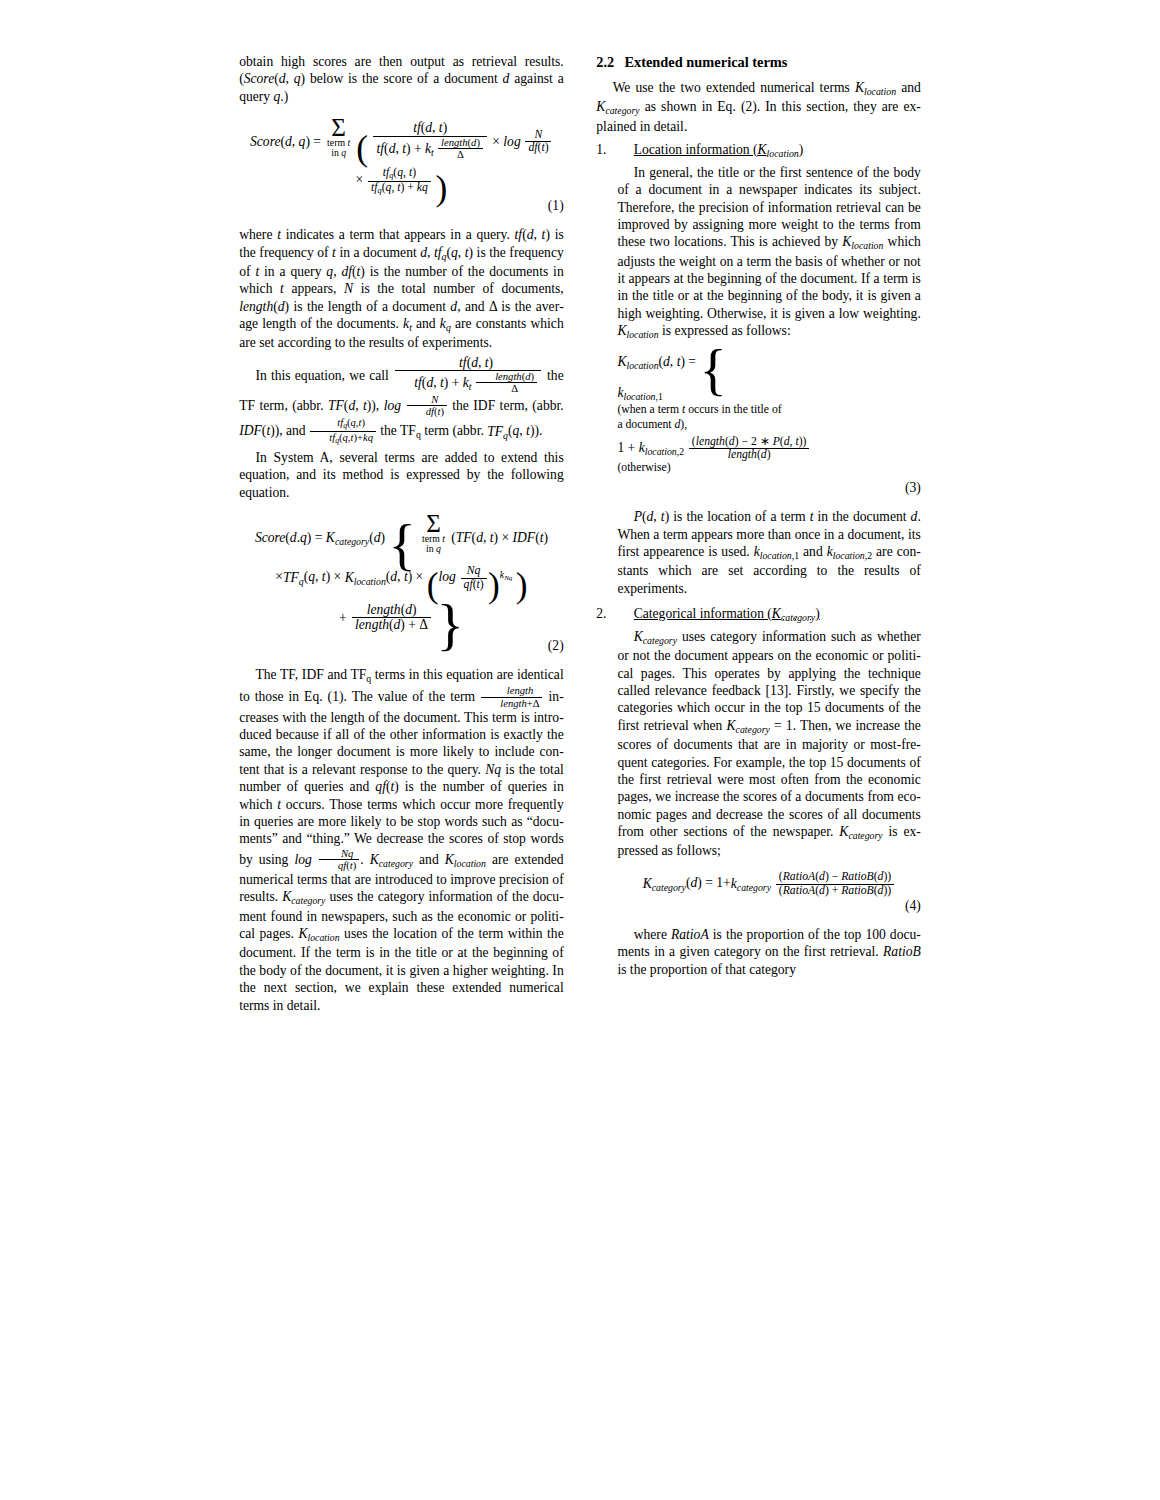obtain high scores are then output as retrieval results. (Score(d, q) below is the score of a document d against a query q.)
Score(d, q) = Σterm t in q ( tf(d, t) tf(d, t) + kt length(d) Δ × log Ndf(t)
× tfq(q, t) tfq(q, t) + kq )
(1)
where t indicates a term that appears in a query. tf(d, t) is the frequency of t in a document d, tfq(q, t) is the frequency of t in a query q, df(t) is the number of the documents in which t appears, N is the total number of documents, length(d) is the length of a document d, and Δ is the average length of the documents. kt and kq are constants which are set according to the results of experiments.
In this equation, we call tf(d, t) tf(d, t) + kt length(d) Δ the TF term, (abbr. TF(d, t)), log Ndf(t) the IDF term, (abbr. IDF(t)), and tfq(q,t) tfq(q,t)+kq the TFq term (abbr. TFq(q, t)).
In System A, several terms are added to extend this equation, and its method is expressed by the following equation.
Score(d.q) = Kcategory(d) { Σterm t in q (TF(d, t) × IDF(t)
×TFq(q, t) × Klocation(d, t) × (log Nq qf(t))kNq )
+ length(d) length(d) + Δ }
(2)
The TF, IDF and TFq terms in this equation are identical to those in Eq. (1). The value of the term length length+Δ increases with the length of the document. This term is introduced because if all of the other information is exactly the same, the longer document is more likely to include content that is a relevant response to the query. Nq is the total number of queries and qf(t) is the number of queries in which t occurs. Those terms which occur more frequently in queries are more likely to be stop words such as “documents” and “thing.” We decrease the scores of stop words by using log Nq qf(t). Kcategory and Klocation are extended numerical terms that are introduced to improve precision of results. Kcategory uses the category information of the document found in newspapers, such as the economic or political pages. Klocation uses the location of the term within the document. If the term is in the title or at the beginning of the body of the document, it is given a higher weighting. In the next section, we explain these extended numerical terms in detail.
2.2 Extended numerical terms
We use the two extended numerical terms Klocation and Kcategory as shown in Eq. (2). In this section, they are explained in detail.
1.
Location information (Klocation)
In general, the title or the first sentence of the body of a document in a newspaper indicates its subject. Therefore, the precision of information retrieval can be improved by assigning more weight to the terms from these two locations. This is achieved by Klocation which adjusts the weight on a term the basis of whether or not it appears at the beginning of the document. If a term is in the title or at the beginning of the body, it is given a high weighting. Otherwise, it is given a low weighting. Klocation is expressed as follows:
Klocation(d, t) = { klocation,1 (when a term t occurs in the title of a document d), 1 + klocation,2 (length(d) − 2 ∗ P(d, t)) length(d) (otherwise)
(3)
P(d, t) is the location of a term t in the document d. When a term appears more than once in a document, its first appearence is used. klocation,1 and klocation,2 are constants which are set according to the results of experiments.
2.
Categorical information (Kcategory)
Kcategory uses category information such as whether or not the document appears on the economic or political pages. This operates by applying the technique called relevance feedback [13]. Firstly, we specify the categories which occur in the top 15 documents of the first retrieval when Kcategory = 1. Then, we increase the scores of documents that are in majority or most-frequent categories. For example, the top 15 documents of the first retrieval were most often from the economic pages, we increase the scores of a documents from economic pages and decrease the scores of all documents from other sections of the newspaper. Kcategory is expressed as follows;
Kcategory(d) = 1+kcategory (RatioA(d) − RatioB(d))(RatioA(d) + RatioB(d))
(4)
where RatioA is the proportion of the top 100 documents in a given category on the first retrieval. RatioB is the proportion of that category